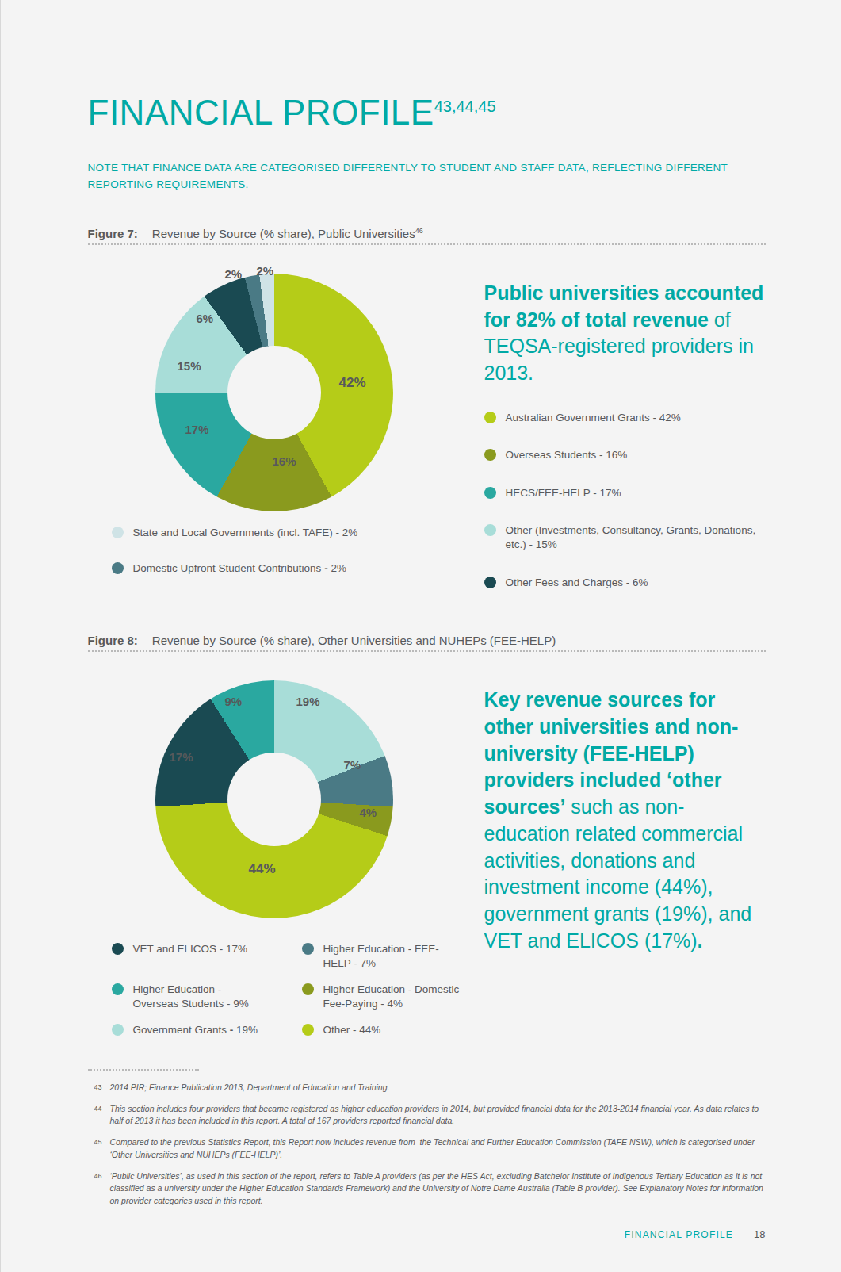FINANCIAL PROFILE43,44,45
Note that finance data are categorised differently to student and staff data, reflecting different reporting requirements.
Figure 7: Revenue by Source (% share), Public Universities46
42% 16% 17% 15% 6% 2% 2%
State and Local Governments (incl. TAFE) - 2%
Domestic Upfront Student Contributions - 2%
Public universities accounted for 82% of total revenue of TEQSA-registered providers in 2013.
Australian Government Grants - 42%
Overseas Students - 16%
HECS/FEE-HELP - 17%
Other (Investments, Consultancy, Grants, Donations, etc.) - 15%
Other Fees and Charges - 6%
Figure 8: Revenue by Source (% share), Other Universities and NUHEPs (FEE-HELP)
19% 7% 4% 44% 17% 9%
VET and ELICOS - 17%
Higher Education - FEE-HELP - 7%
Higher Education - Overseas Students - 9%
Higher Education - Domestic Fee-Paying - 4%
Government Grants - 19%
Other - 44%
Key revenue sources for other universities and non-university (FEE-HELP) providers included ‘other sources’ such as non-education related commercial activities, donations and investment income (44%), government grants (19%), and VET and ELICOS (17%).
43 2014 PIR; Finance Publication 2013, Department of Education and Training.
44 This section includes four providers that became registered as higher education providers in 2014, but provided financial data for the 2013-2014 financial year. As data relates to half of 2013 it has been included in this report. A total of 167 providers reported financial data.
45 Compared to the previous Statistics Report, this Report now includes revenue from the Technical and Further Education Commission (TAFE NSW), which is categorised under ‘Other Universities and NUHEPs (FEE-HELP)’.
46 ‘Public Universities’, as used in this section of the report, refers to Table A providers (as per the HES Act, excluding Batchelor Institute of Indigenous Tertiary Education as it is not classified as a university under the Higher Education Standards Framework) and the University of Notre Dame Australia (Table B provider). See Explanatory Notes for information on provider categories used in this report.
Financial Profile 18